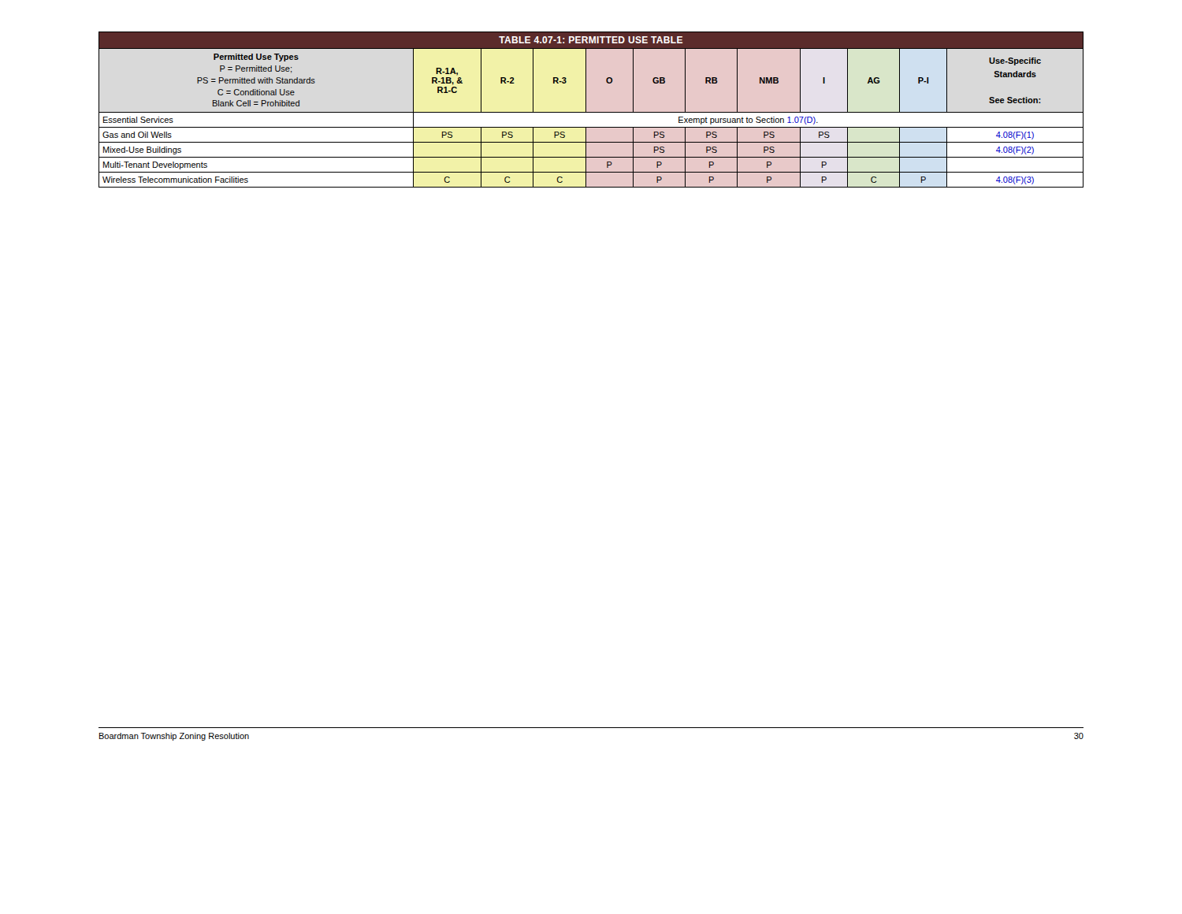| TABLE 4.07-1: PERMITTED USE TABLE |
| --- |
| Permitted Use Types P = Permitted Use; PS = Permitted with Standards C = Conditional Use Blank Cell = Prohibited | R-1A, R-1B, & R1-C | R-2 | R-3 | O | GB | RB | NMB | I | AG | P-I | Use-Specific Standards See Section: |
| Essential Services | Exempt pursuant to Section 1.07(D) . |
| Gas and Oil Wells | PS | PS | PS | | PS | PS | PS | PS | | | 4.08(F)(1) |
| Mixed-Use Buildings | | | | | PS | PS | PS | | | | 4.08(F)(2) |
| Multi-Tenant Developments | | | | P | P | P | P | P | | | |
| Wireless Telecommunication Facilities | C | C | C | | P | P | P | P | C | P | 4.08(F)(3) |
Boardman Township Zoning Resolution 30